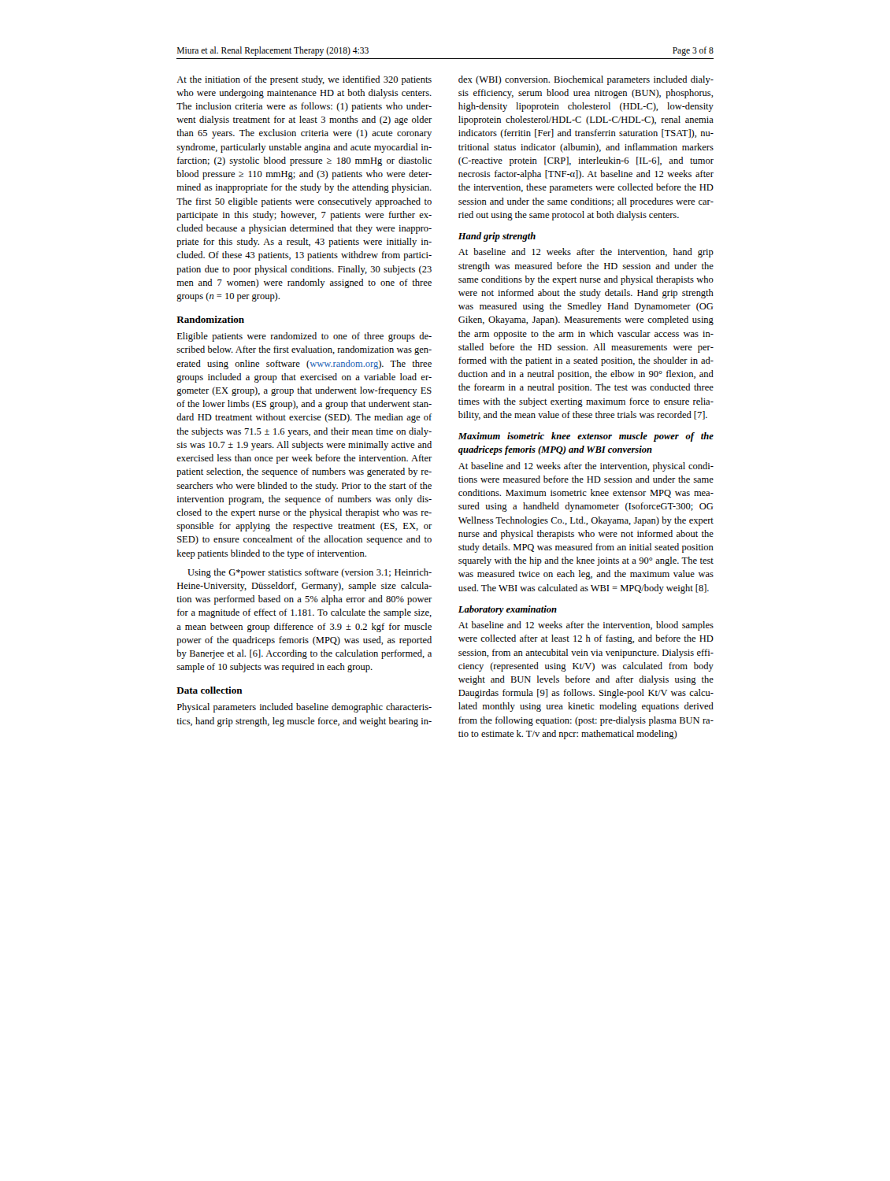Miura et al. Renal Replacement Therapy (2018) 4:33 Page 3 of 8
At the initiation of the present study, we identified 320 patients who were undergoing maintenance HD at both dialysis centers. The inclusion criteria were as follows: (1) patients who underwent dialysis treatment for at least 3 months and (2) age older than 65 years. The exclusion criteria were (1) acute coronary syndrome, particularly unstable angina and acute myocardial infarction; (2) systolic blood pressure ≥ 180 mmHg or diastolic blood pressure ≥ 110 mmHg; and (3) patients who were determined as inappropriate for the study by the attending physician. The first 50 eligible patients were consecutively approached to participate in this study; however, 7 patients were further excluded because a physician determined that they were inappropriate for this study. As a result, 43 patients were initially included. Of these 43 patients, 13 patients withdrew from participation due to poor physical conditions. Finally, 30 subjects (23 men and 7 women) were randomly assigned to one of three groups (n = 10 per group).
Randomization
Eligible patients were randomized to one of three groups described below. After the first evaluation, randomization was generated using online software (www.random.org). The three groups included a group that exercised on a variable load ergometer (EX group), a group that underwent low-frequency ES of the lower limbs (ES group), and a group that underwent standard HD treatment without exercise (SED). The median age of the subjects was 71.5 ± 1.6 years, and their mean time on dialysis was 10.7 ± 1.9 years. All subjects were minimally active and exercised less than once per week before the intervention. After patient selection, the sequence of numbers was generated by researchers who were blinded to the study. Prior to the start of the intervention program, the sequence of numbers was only disclosed to the expert nurse or the physical therapist who was responsible for applying the respective treatment (ES, EX, or SED) to ensure concealment of the allocation sequence and to keep patients blinded to the type of intervention.
Using the G*power statistics software (version 3.1; Heinrich-Heine-University, Düsseldorf, Germany), sample size calculation was performed based on a 5% alpha error and 80% power for a magnitude of effect of 1.181. To calculate the sample size, a mean between group difference of 3.9 ± 0.2 kgf for muscle power of the quadriceps femoris (MPQ) was used, as reported by Banerjee et al. [6]. According to the calculation performed, a sample of 10 subjects was required in each group.
Data collection
Physical parameters included baseline demographic characteristics, hand grip strength, leg muscle force, and weight bearing index (WBI) conversion. Biochemical parameters included dialysis efficiency, serum blood urea nitrogen (BUN), phosphorus, high-density lipoprotein cholesterol (HDL-C), low-density lipoprotein cholesterol/HDL-C (LDL-C/HDL-C), renal anemia indicators (ferritin [Fer] and transferrin saturation [TSAT]), nutritional status indicator (albumin), and inflammation markers (C-reactive protein [CRP], interleukin-6 [IL-6], and tumor necrosis factor-alpha [TNF-α]). At baseline and 12 weeks after the intervention, these parameters were collected before the HD session and under the same conditions; all procedures were carried out using the same protocol at both dialysis centers.
Hand grip strength
At baseline and 12 weeks after the intervention, hand grip strength was measured before the HD session and under the same conditions by the expert nurse and physical therapists who were not informed about the study details. Hand grip strength was measured using the Smedley Hand Dynamometer (OG Giken, Okayama, Japan). Measurements were completed using the arm opposite to the arm in which vascular access was installed before the HD session. All measurements were performed with the patient in a seated position, the shoulder in adduction and in a neutral position, the elbow in 90° flexion, and the forearm in a neutral position. The test was conducted three times with the subject exerting maximum force to ensure reliability, and the mean value of these three trials was recorded [7].
Maximum isometric knee extensor muscle power of the quadriceps femoris (MPQ) and WBI conversion
At baseline and 12 weeks after the intervention, physical conditions were measured before the HD session and under the same conditions. Maximum isometric knee extensor MPQ was measured using a handheld dynamometer (IsoforceGT-300; OG Wellness Technologies Co., Ltd., Okayama, Japan) by the expert nurse and physical therapists who were not informed about the study details. MPQ was measured from an initial seated position squarely with the hip and the knee joints at a 90° angle. The test was measured twice on each leg, and the maximum value was used. The WBI was calculated as WBI = MPQ/body weight [8].
Laboratory examination
At baseline and 12 weeks after the intervention, blood samples were collected after at least 12 h of fasting, and before the HD session, from an antecubital vein via venipuncture. Dialysis efficiency (represented using Kt/V) was calculated from body weight and BUN levels before and after dialysis using the Daugirdas formula [9] as follows. Single-pool Kt/V was calculated monthly using urea kinetic modeling equations derived from the following equation: (post: pre-dialysis plasma BUN ratio to estimate k. T/v and npcr: mathematical modeling)